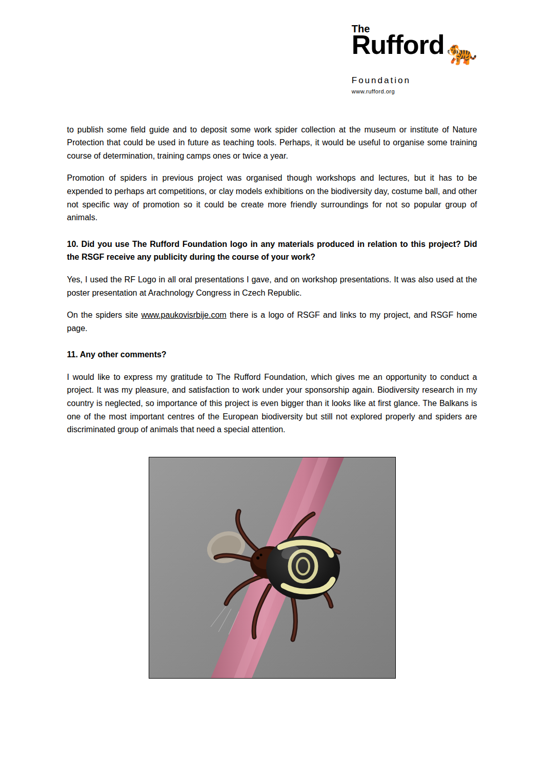The Rufford🐅
Foundation
www.rufford.org
to publish some field guide and to deposit some work spider collection at the museum or institute of Nature Protection that could be used in future as teaching tools. Perhaps, it would be useful to organise some training course of determination, training camps ones or twice a year.
Promotion of spiders in previous project was organised though workshops and lectures, but it has to be expended to perhaps art competitions, or clay models exhibitions on the biodiversity day, costume ball, and other not specific way of promotion so it could be create more friendly surroundings for not so popular group of animals.
10. Did you use The Rufford Foundation logo in any materials produced in relation to this project? Did the RSGF receive any publicity during the course of your work?
Yes, I used the RF Logo in all oral presentations I gave, and on workshop presentations. It was also used at the poster presentation at Arachnology Congress in Czech Republic.
On the spiders site www.paukovisrbije.com there is a logo of RSGF and links to my project, and RSGF home page.
11. Any other comments?
I would like to express my gratitude to The Rufford Foundation, which gives me an opportunity to conduct a project. It was my pleasure, and satisfaction to work under your sponsorship again. Biodiversity research in my country is neglected, so importance of this project is even bigger than it looks like at first glance. The Balkans is one of the most important centres of the European biodiversity but still not explored properly and spiders are discriminated group of animals that need a special attention.